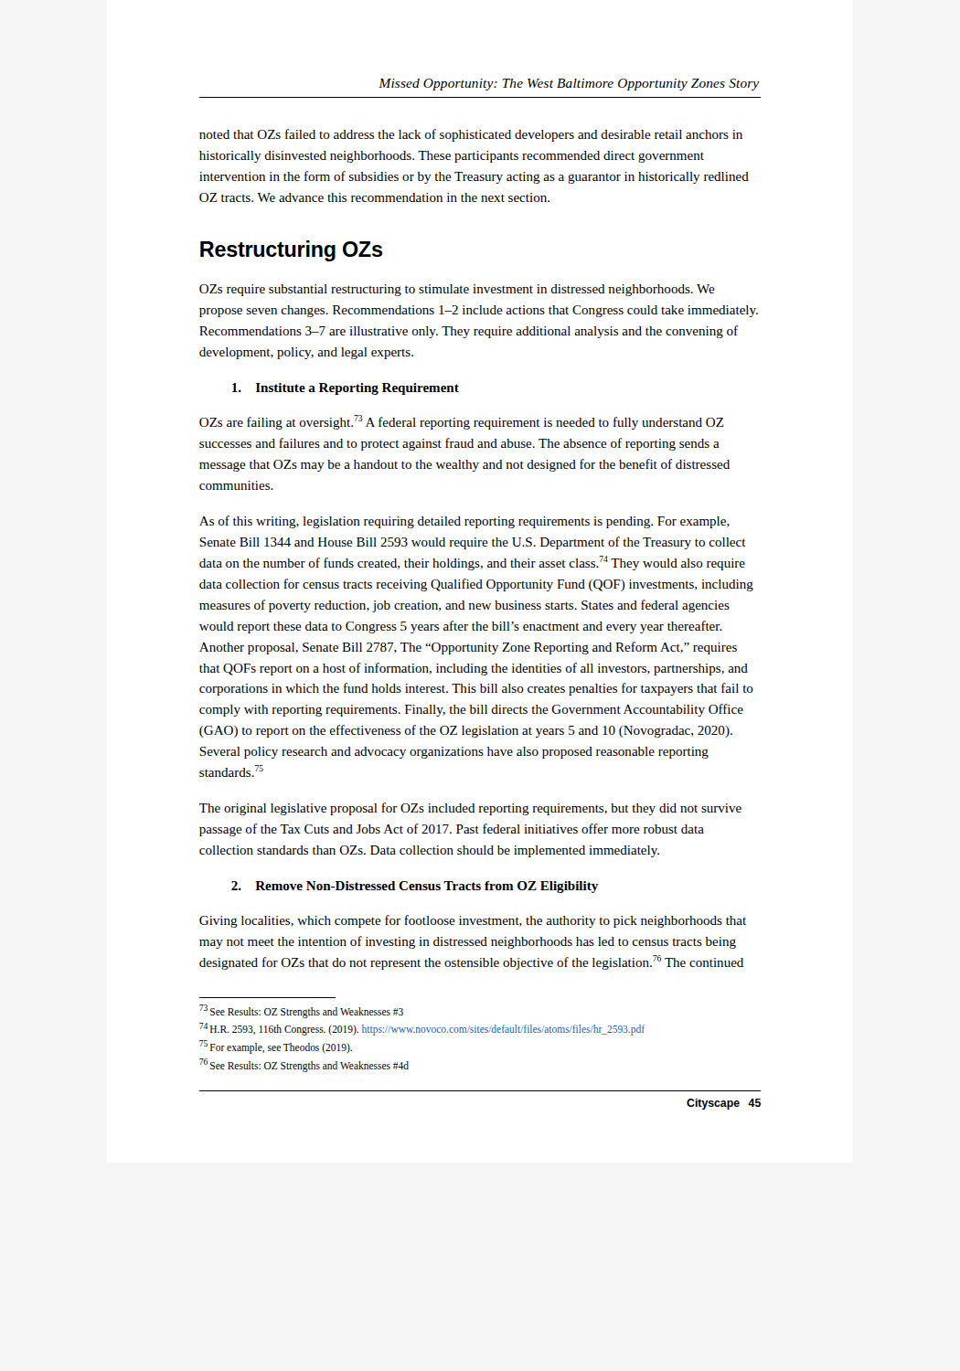Missed Opportunity: The West Baltimore Opportunity Zones Story
noted that OZs failed to address the lack of sophisticated developers and desirable retail anchors in historically disinvested neighborhoods. These participants recommended direct government intervention in the form of subsidies or by the Treasury acting as a guarantor in historically redlined OZ tracts. We advance this recommendation in the next section.
Restructuring OZs
OZs require substantial restructuring to stimulate investment in distressed neighborhoods. We propose seven changes. Recommendations 1–2 include actions that Congress could take immediately. Recommendations 3–7 are illustrative only. They require additional analysis and the convening of development, policy, and legal experts.
Institute a Reporting Requirement
OZs are failing at oversight.73 A federal reporting requirement is needed to fully understand OZ successes and failures and to protect against fraud and abuse. The absence of reporting sends a message that OZs may be a handout to the wealthy and not designed for the benefit of distressed communities.
As of this writing, legislation requiring detailed reporting requirements is pending. For example, Senate Bill 1344 and House Bill 2593 would require the U.S. Department of the Treasury to collect data on the number of funds created, their holdings, and their asset class.74 They would also require data collection for census tracts receiving Qualified Opportunity Fund (QOF) investments, including measures of poverty reduction, job creation, and new business starts. States and federal agencies would report these data to Congress 5 years after the bill’s enactment and every year thereafter. Another proposal, Senate Bill 2787, The “Opportunity Zone Reporting and Reform Act,” requires that QOFs report on a host of information, including the identities of all investors, partnerships, and corporations in which the fund holds interest. This bill also creates penalties for taxpayers that fail to comply with reporting requirements. Finally, the bill directs the Government Accountability Office (GAO) to report on the effectiveness of the OZ legislation at years 5 and 10 (Novogradac, 2020). Several policy research and advocacy organizations have also proposed reasonable reporting standards.75
The original legislative proposal for OZs included reporting requirements, but they did not survive passage of the Tax Cuts and Jobs Act of 2017. Past federal initiatives offer more robust data collection standards than OZs. Data collection should be implemented immediately.
Remove Non-Distressed Census Tracts from OZ Eligibility
Giving localities, which compete for footloose investment, the authority to pick neighborhoods that may not meet the intention of investing in distressed neighborhoods has led to census tracts being designated for OZs that do not represent the ostensible objective of the legislation.76 The continued
73See Results: OZ Strengths and Weaknesses #3
74H.R. 2593, 116th Congress. (2019). https://www.novoco.com/sites/default/files/atoms/files/hr_2593.pdf
75For example, see Theodos (2019).
76See Results: OZ Strengths and Weaknesses #4d
Cityscape 45